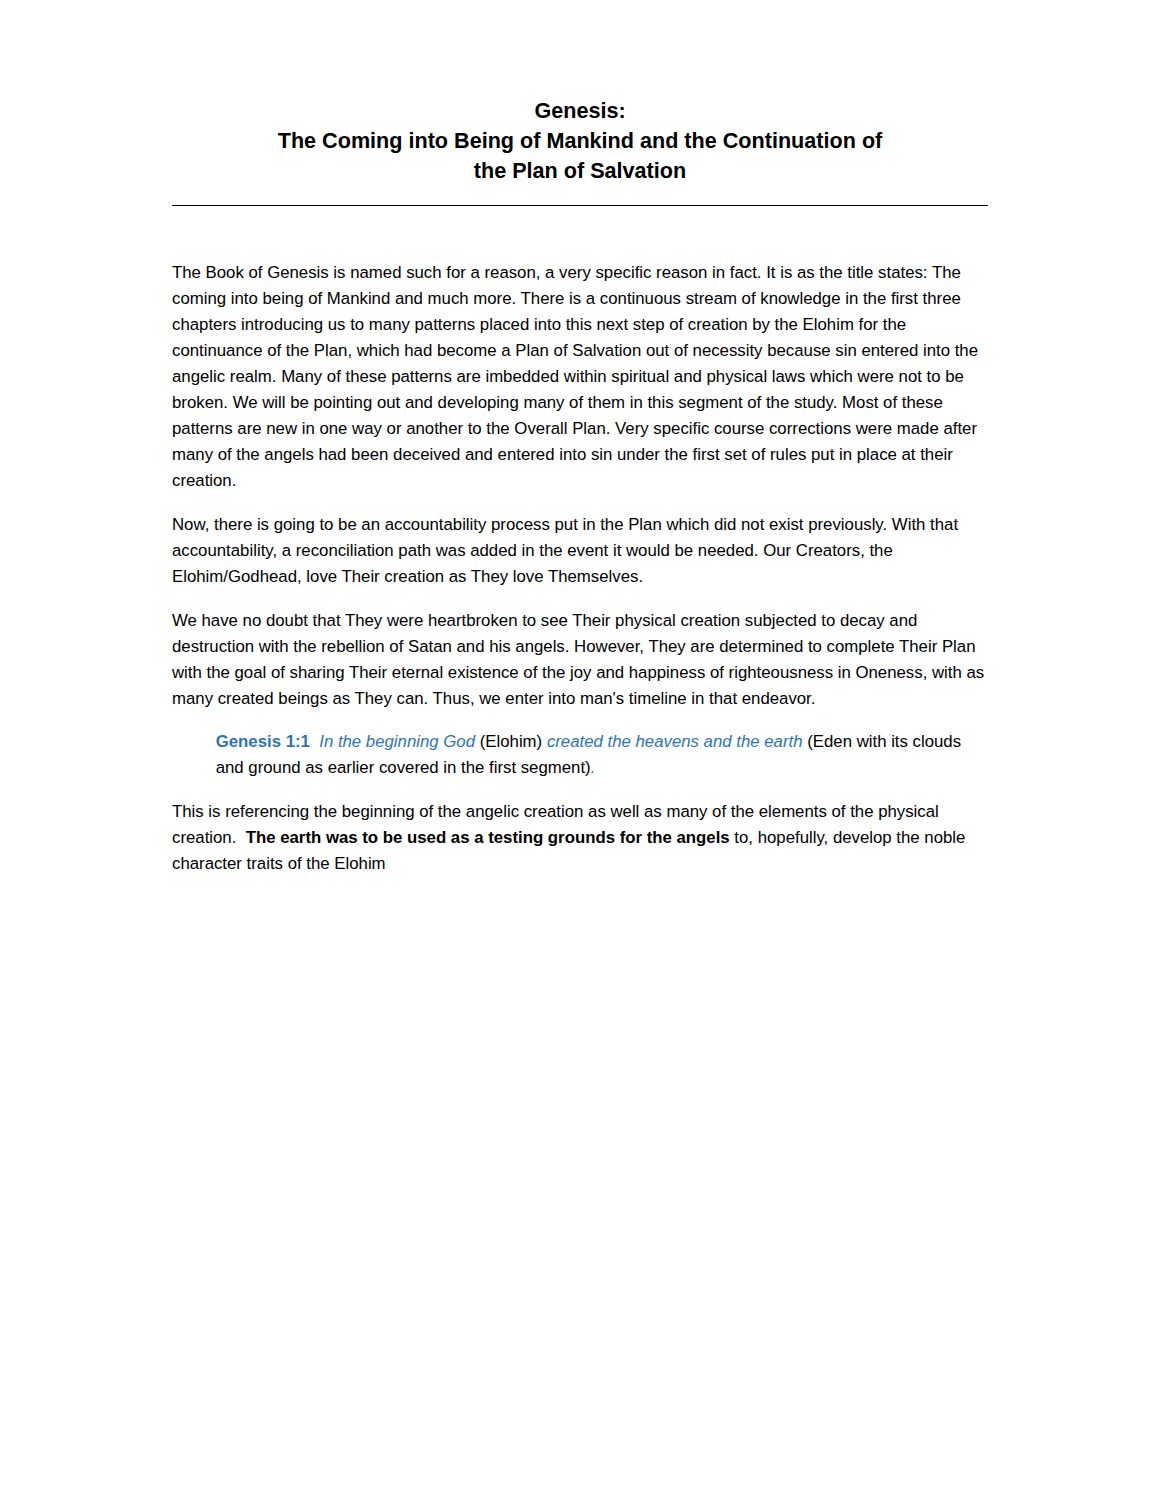Genesis:
The Coming into Being of Mankind and the Continuation of
the Plan of Salvation
The Book of Genesis is named such for a reason, a very specific reason in fact. It is as the title states: The coming into being of Mankind and much more. There is a continuous stream of knowledge in the first three chapters introducing us to many patterns placed into this next step of creation by the Elohim for the continuance of the Plan, which had become a Plan of Salvation out of necessity because sin entered into the angelic realm. Many of these patterns are imbedded within spiritual and physical laws which were not to be broken. We will be pointing out and developing many of them in this segment of the study. Most of these patterns are new in one way or another to the Overall Plan. Very specific course corrections were made after many of the angels had been deceived and entered into sin under the first set of rules put in place at their creation.
Now, there is going to be an accountability process put in the Plan which did not exist previously. With that accountability, a reconciliation path was added in the event it would be needed. Our Creators, the Elohim/Godhead, love Their creation as They love Themselves.
We have no doubt that They were heartbroken to see Their physical creation subjected to decay and destruction with the rebellion of Satan and his angels. However, They are determined to complete Their Plan with the goal of sharing Their eternal existence of the joy and happiness of righteousness in Oneness, with as many created beings as They can. Thus, we enter into man's timeline in that endeavor.
Genesis 1:1 In the beginning God (Elohim) created the heavens and the earth (Eden with its clouds and ground as earlier covered in the first segment).
This is referencing the beginning of the angelic creation as well as many of the elements of the physical creation. The earth was to be used as a testing grounds for the angels to, hopefully, develop the noble character traits of the Elohim